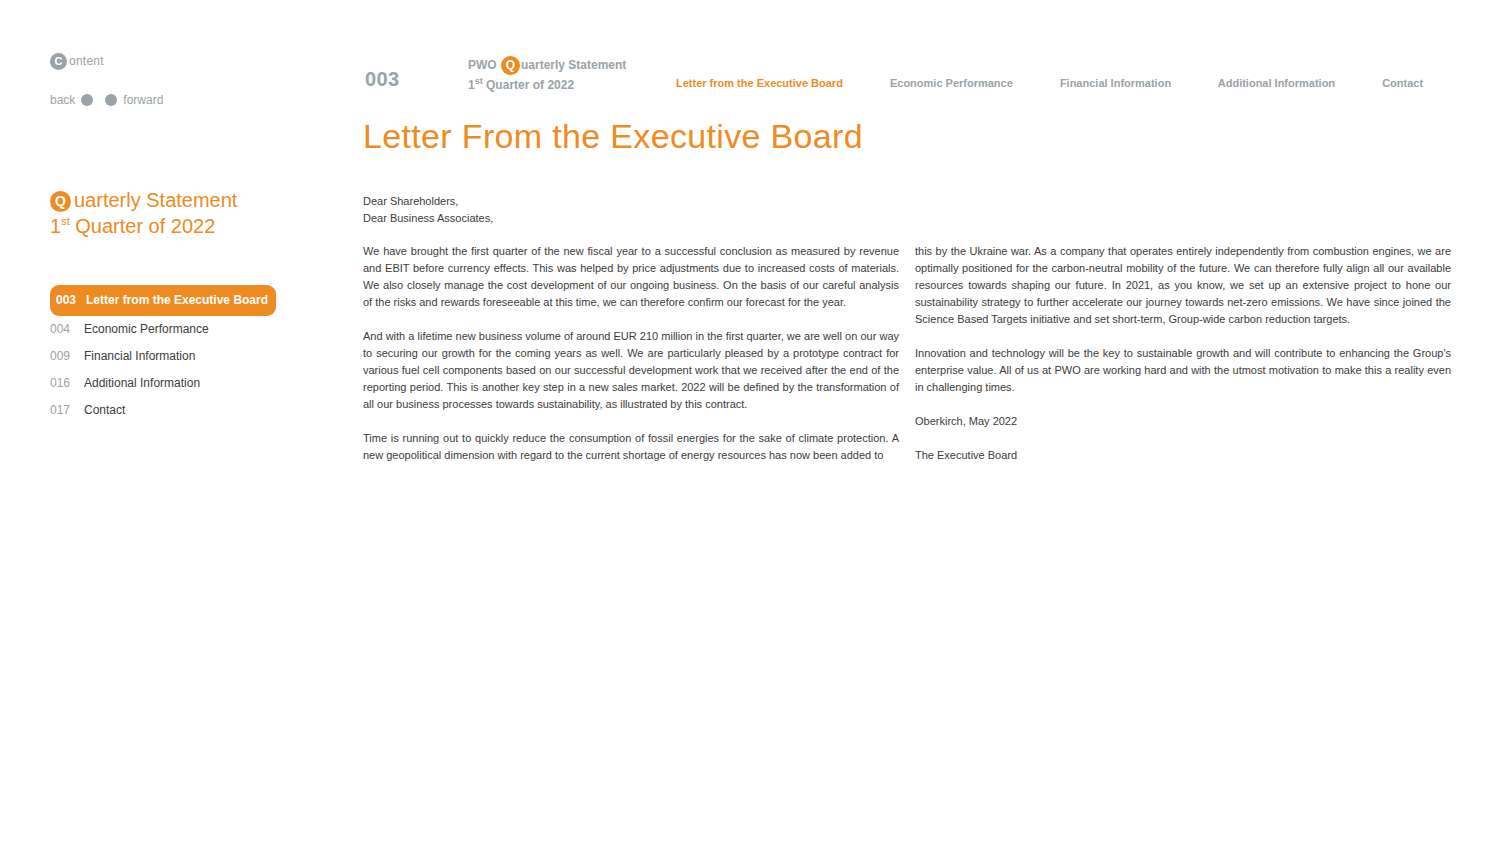Content
back forward
Quarterly Statement
1st Quarter of 2022
003 Letter from the Executive Board
004 Economic Performance
009 Financial Information
016 Additional Information
017 Contact
003
PWO Quarterly Statement
1st Quarter of 2022
Letter from the Executive Board Economic Performance Financial Information Additional Information Contact
Letter From the Executive Board
Dear Shareholders,
Dear Business Associates,
We have brought the first quarter of the new fiscal year to a successful conclusion as measured by revenue and EBIT before currency effects. This was helped by price adjustments due to increased costs of materials. We also closely manage the cost development of our ongoing business. On the basis of our careful analysis of the risks and rewards foreseeable at this time, we can therefore confirm our forecast for the year.
And with a lifetime new business volume of around EUR 210 million in the first quarter, we are well on our way to securing our growth for the coming years as well. We are particularly pleased by a prototype contract for various fuel cell components based on our successful development work that we received after the end of the reporting period. This is another key step in a new sales market. 2022 will be defined by the transformation of all our business processes towards sustainability, as illustrated by this contract.
Time is running out to quickly reduce the consumption of fossil energies for the sake of climate protection. A new geopolitical dimension with regard to the current shortage of energy resources has now been added to
this by the Ukraine war. As a company that operates entirely independently from combustion engines, we are optimally positioned for the carbon-neutral mobility of the future. We can therefore fully align all our available resources towards shaping our future. In 2021, as you know, we set up an extensive project to hone our sustainability strategy to further accelerate our journey towards net-zero emissions. We have since joined the Science Based Targets initiative and set short-term, Group-wide carbon reduction targets.
Innovation and technology will be the key to sustainable growth and will contribute to enhancing the Group's enterprise value. All of us at PWO are working hard and with the utmost motivation to make this a reality even in challenging times.
Oberkirch, May 2022
The Executive Board